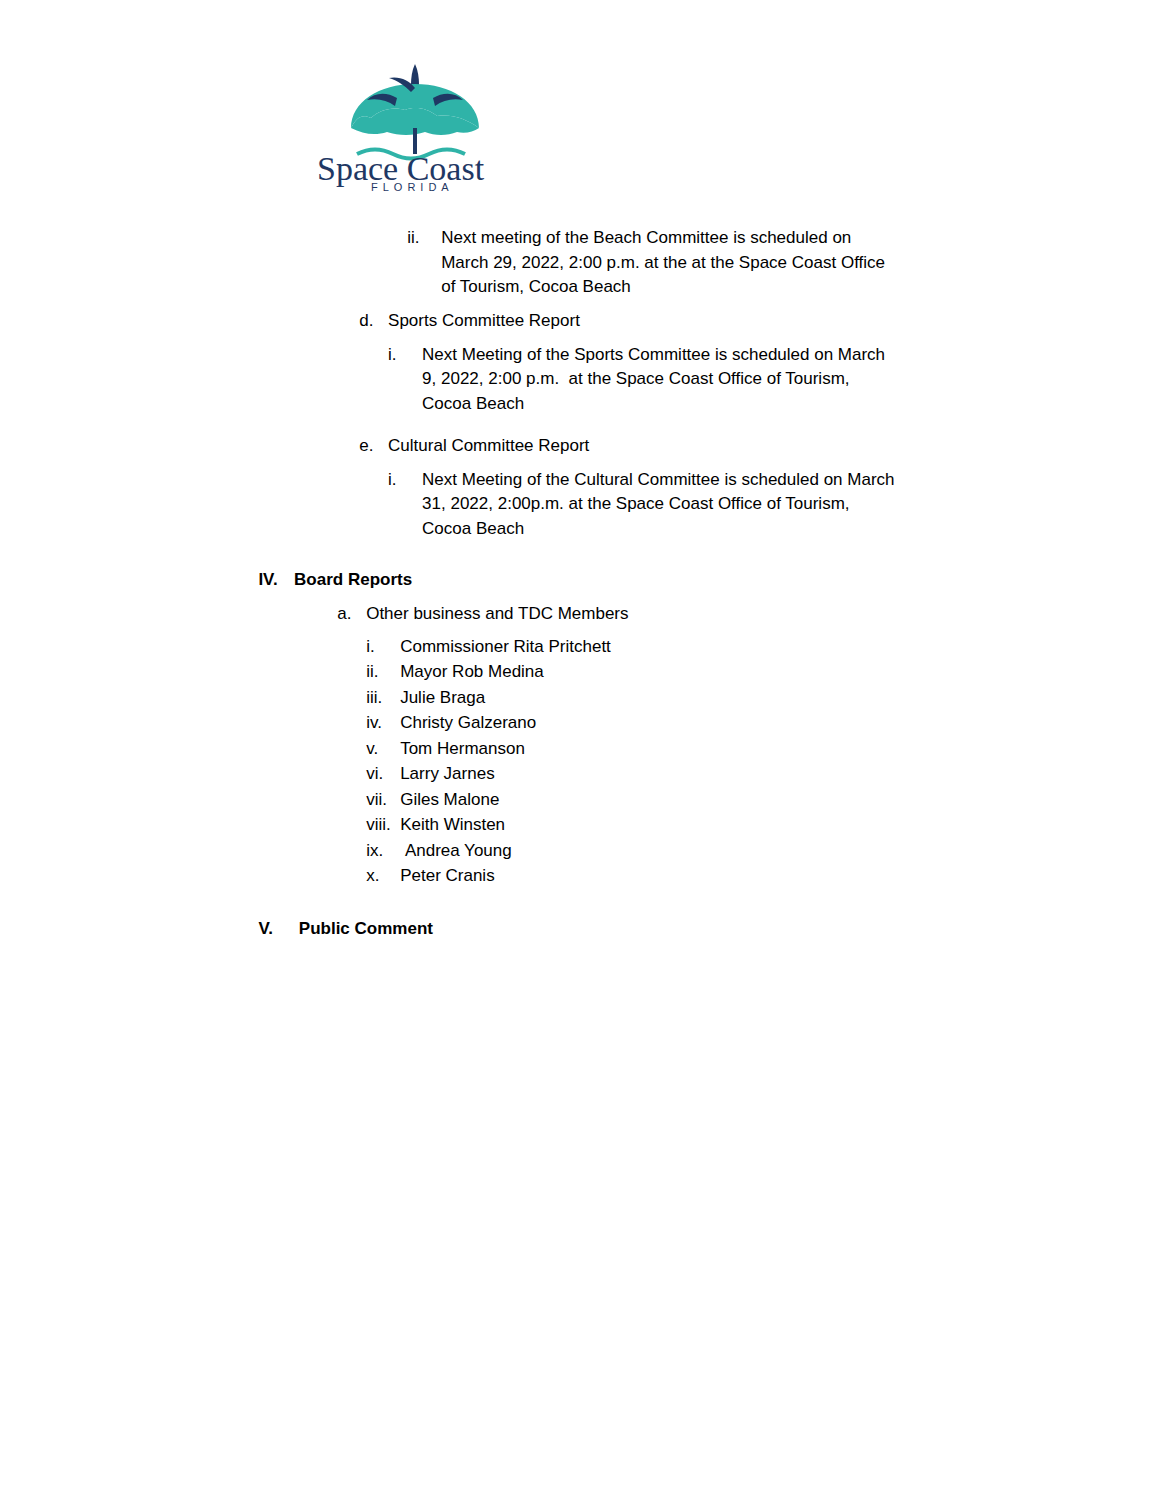Space Coast FLORIDA
ii. Next meeting of the Beach Committee is scheduled on March 29, 2022, 2:00 p.m. at the at the Space Coast Office of Tourism, Cocoa Beach
d. Sports Committee Report
i. Next Meeting of the Sports Committee is scheduled on March 9, 2022, 2:00 p.m. at the Space Coast Office of Tourism, Cocoa Beach
e. Cultural Committee Report
i. Next Meeting of the Cultural Committee is scheduled on March 31, 2022, 2:00p.m. at the Space Coast Office of Tourism, Cocoa Beach
IV. Board Reports
a. Other business and TDC Members
i. Commissioner Rita Pritchett
ii. Mayor Rob Medina
iii. Julie Braga
iv. Christy Galzerano
v. Tom Hermanson
vi. Larry Jarnes
vii. Giles Malone
viii. Keith Winsten
ix. Andrea Young
x. Peter Cranis
V. Public Comment